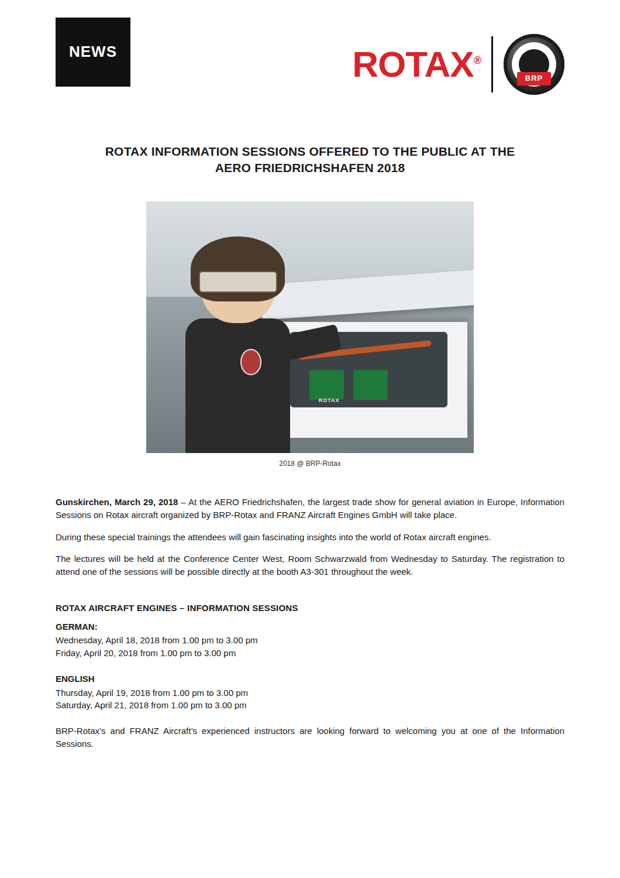NEWS
ROTAX®
ROTAX INFORMATION SESSIONS OFFERED TO THE PUBLIC AT THE
AERO FRIEDRICHSHAFEN 2018
ROTAX
2018 @ BRP-Rotax
Gunskirchen, March 29, 2018 – At the AERO Friedrichshafen, the largest trade show for general aviation in Europe, Information Sessions on Rotax aircraft organized by BRP-Rotax and FRANZ Aircraft Engines GmbH will take place.
During these special trainings the attendees will gain fascinating insights into the world of Rotax aircraft engines.
The lectures will be held at the Conference Center West, Room Schwarzwald from Wednesday to Saturday. The registration to attend one of the sessions will be possible directly at the booth A3-301 throughout the week.
ROTAX AIRCRAFT ENGINES – INFORMATION SESSIONS
GERMAN:
Wednesday, April 18, 2018 from 1.00 pm to 3.00 pm
Friday, April 20, 2018 from 1.00 pm to 3.00 pm
ENGLISH
Thursday, April 19, 2018 from 1.00 pm to 3.00 pm
Saturday, April 21, 2018 from 1.00 pm to 3.00 pm
BRP-Rotax’s and FRANZ Aircraft’s experienced instructors are looking forward to welcoming you at one of the Information Sessions.